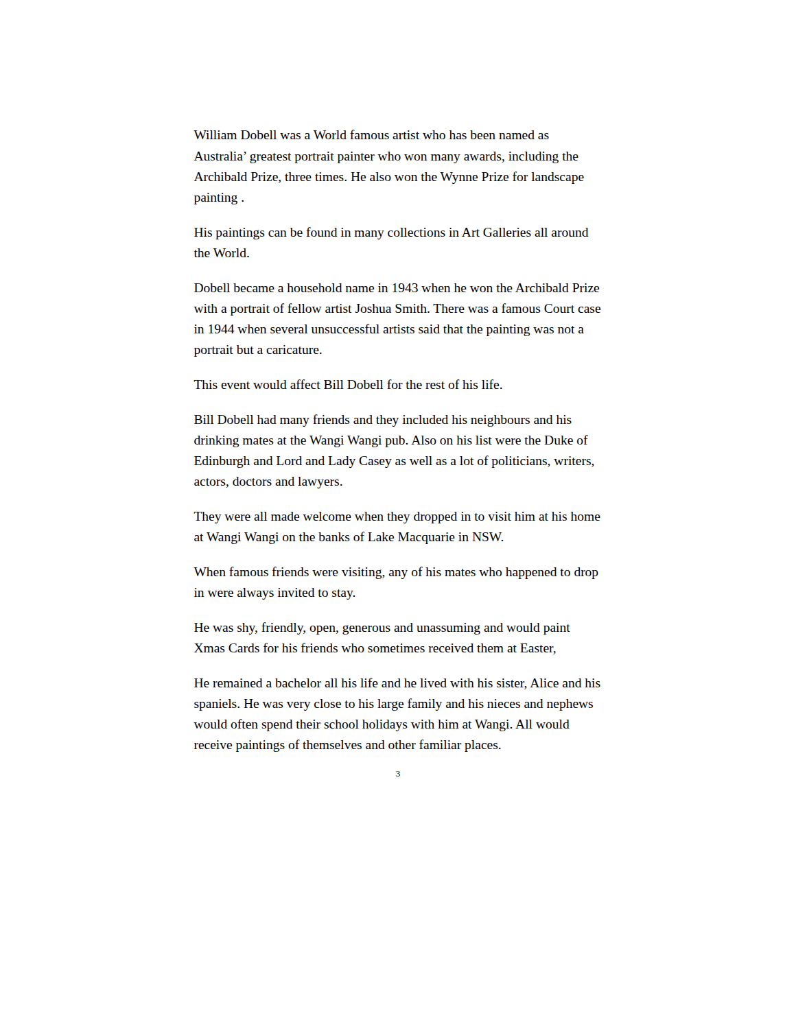William Dobell was a World famous artist who has been named as Australia’ greatest portrait painter who won many awards, including the Archibald Prize, three times. He also won the Wynne Prize for landscape painting .
His paintings can be found in many collections in Art Galleries all around the World.
Dobell became a household name in 1943 when he won the Archibald Prize with a portrait of fellow artist Joshua Smith. There was a famous Court case in 1944 when several unsuccessful artists said that the painting was not a portrait but a caricature.
This event would affect Bill Dobell for the rest of his life.
Bill Dobell had many friends and they included his neighbours and his drinking mates at the Wangi Wangi pub. Also on his list were the Duke of Edinburgh and Lord and Lady Casey as well as a lot of politicians, writers, actors, doctors and lawyers.
They were all made welcome when they dropped in to visit him at his home at Wangi Wangi on the banks of Lake Macquarie in NSW.
When famous friends were visiting, any of his mates who happened to drop in were always invited to stay.
He was shy, friendly, open, generous and unassuming and would paint Xmas Cards for his friends who sometimes received them at Easter,
He remained a bachelor all his life and he lived with his sister, Alice and his spaniels. He was very close to his large family and his nieces and nephews would often spend their school holidays with him at Wangi. All would receive paintings of themselves and other familiar places.
3